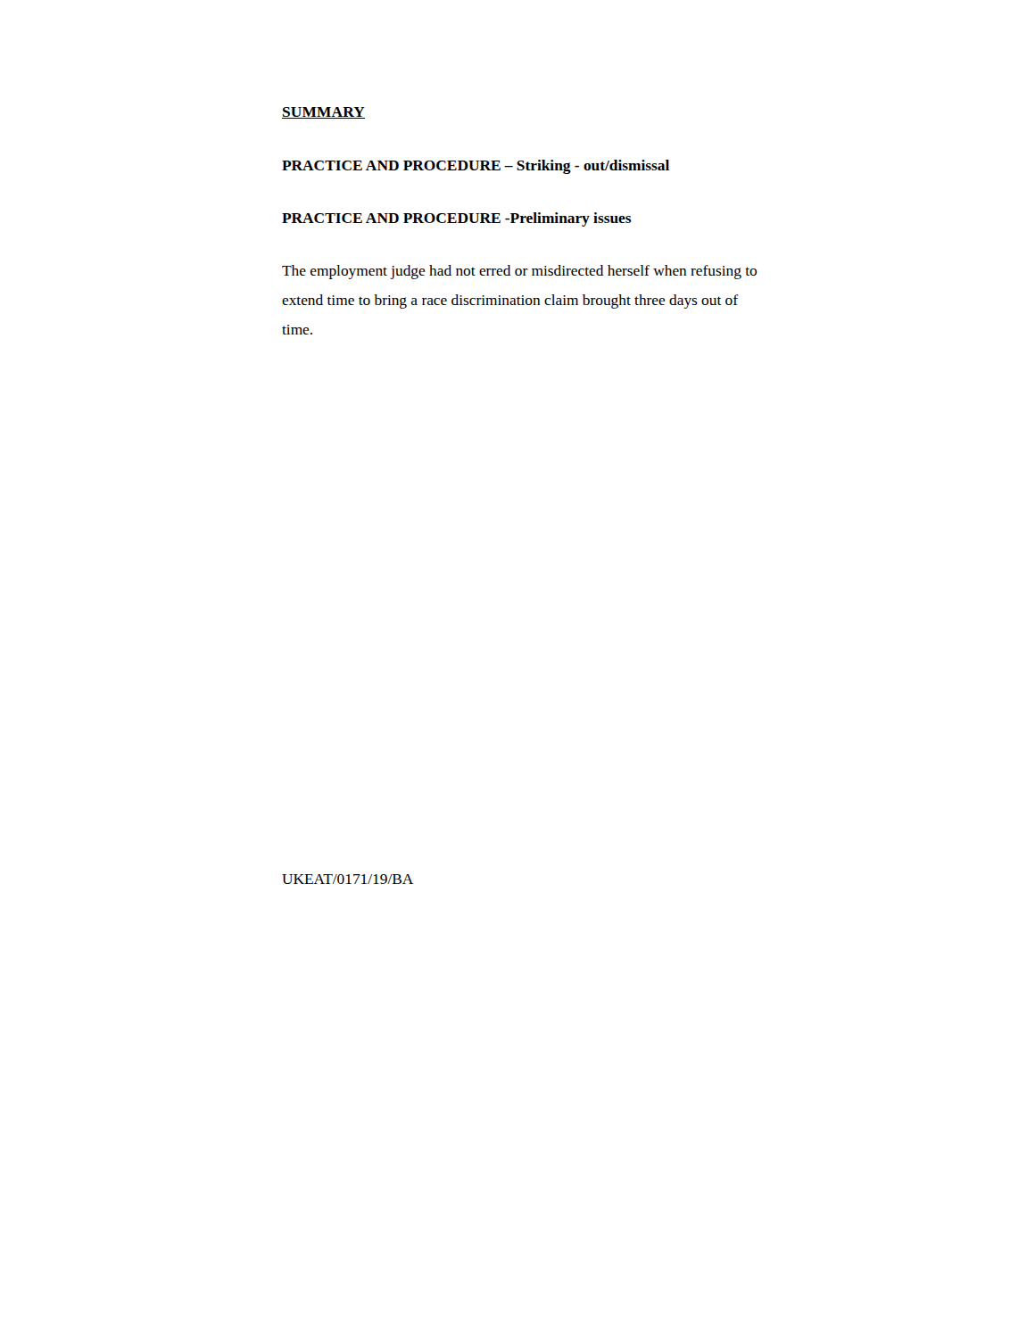SUMMARY
PRACTICE AND PROCEDURE – Striking - out/dismissal
PRACTICE AND PROCEDURE -Preliminary issues
The employment judge had not erred or misdirected herself when refusing to extend time to bring a race discrimination claim brought three days out of time.
UKEAT/0171/19/BA